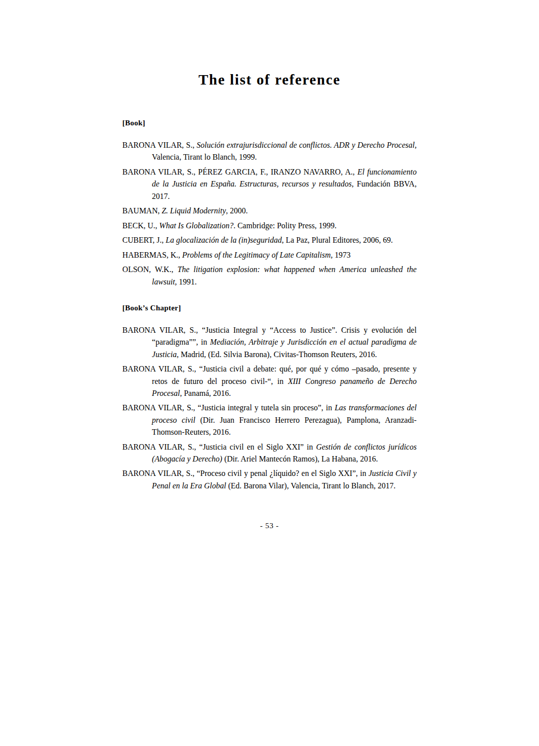The list of reference
[Book]
BARONA VILAR, S., Solución extrajurisdiccional de conflictos. ADR y Derecho Procesal, Valencia, Tirant lo Blanch, 1999.
BARONA VILAR, S., PÉREZ GARCIA, F., IRANZO NAVARRO, A., El funcionamiento de la Justicia en España. Estructuras, recursos y resultados, Fundación BBVA, 2017.
BAUMAN, Z. Liquid Modernity, 2000.
BECK, U., What Is Globalization?. Cambridge: Polity Press, 1999.
CUBERT, J., La glocalización de la (in)seguridad, La Paz, Plural Editores, 2006, 69.
HABERMAS, K., Problems of the Legitimacy of Late Capitalism, 1973
OLSON, W.K., The litigation explosion: what happened when America unleashed the lawsuit, 1991.
[Book’s Chapter]
BARONA VILAR, S., “Justicia Integral y “Access to Justice”. Crisis y evolución del “paradigma””, in Mediación, Arbitraje y Jurisdicción en el actual paradigma de Justicia, Madrid, (Ed. Silvia Barona), Civitas-Thomson Reuters, 2016.
BARONA VILAR, S., “Justicia civil a debate: qué, por qué y cómo –pasado, presente y retos de futuro del proceso civil-“, in XIII Congreso panameño de Derecho Procesal, Panamá, 2016.
BARONA VILAR, S., “Justicia integral y tutela sin proceso”, in Las transformaciones del proceso civil (Dir. Juan Francisco Herrero Perezagua), Pamplona, Aranzadi-Thomson-Reuters, 2016.
BARONA VILAR, S., “Justicia civil en el Siglo XXI” in Gestión de conflictos jurídicos (Abogacía y Derecho) (Dir. Ariel Mantecón Ramos), La Habana, 2016.
BARONA VILAR, S., “Proceso civil y penal ¿líquido? en el Siglo XXI”, in Justicia Civil y Penal en la Era Global (Ed. Barona Vilar), Valencia, Tirant lo Blanch, 2017.
- 53 -